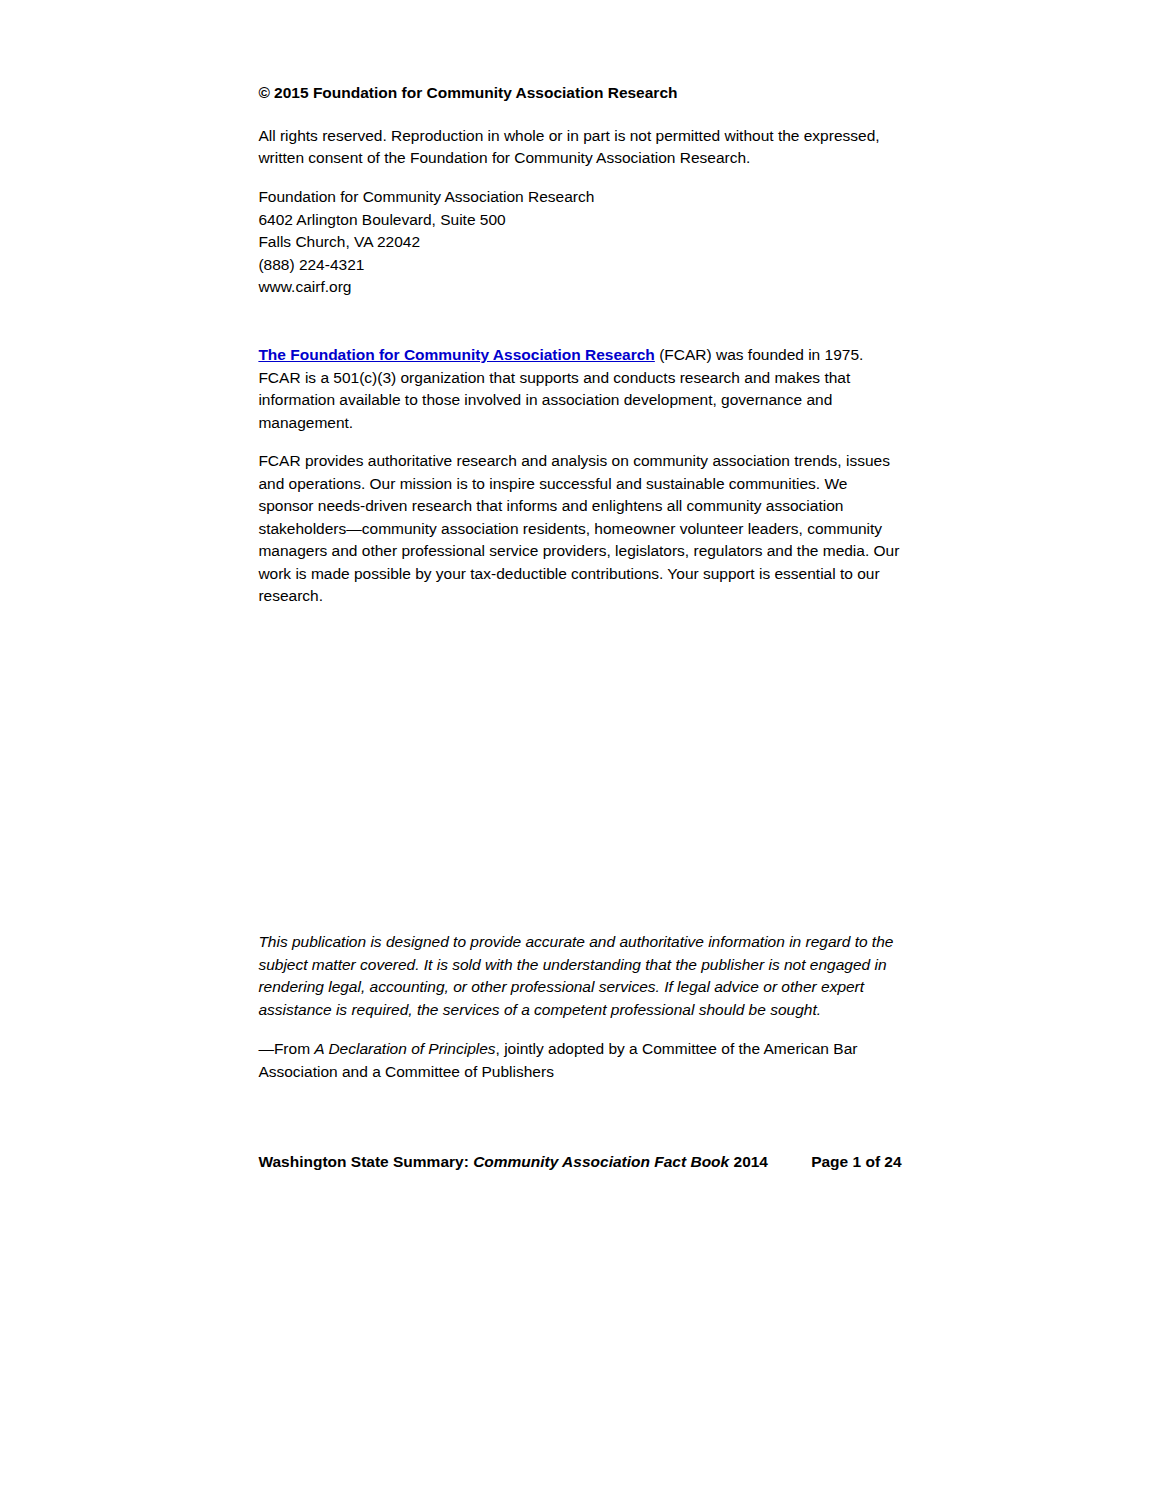© 2015 Foundation for Community Association Research
All rights reserved. Reproduction in whole or in part is not permitted without the expressed, written consent of the Foundation for Community Association Research.
Foundation for Community Association Research 6402 Arlington Boulevard, Suite 500 Falls Church, VA 22042 (888) 224-4321 www.cairf.org
The Foundation for Community Association Research (FCAR) was founded in 1975. FCAR is a 501(c)(3) organization that supports and conducts research and makes that information available to those involved in association development, governance and management.
FCAR provides authoritative research and analysis on community association trends, issues and operations. Our mission is to inspire successful and sustainable communities. We sponsor needs-driven research that informs and enlightens all community association stakeholders—community association residents, homeowner volunteer leaders, community managers and other professional service providers, legislators, regulators and the media. Our work is made possible by your tax-deductible contributions. Your support is essential to our research.
This publication is designed to provide accurate and authoritative information in regard to the subject matter covered. It is sold with the understanding that the publisher is not engaged in rendering legal, accounting, or other professional services. If legal advice or other expert assistance is required, the services of a competent professional should be sought.
—From A Declaration of Principles, jointly adopted by a Committee of the American Bar Association and a Committee of Publishers
Washington State Summary: Community Association Fact Book 2014 Page 1 of 24